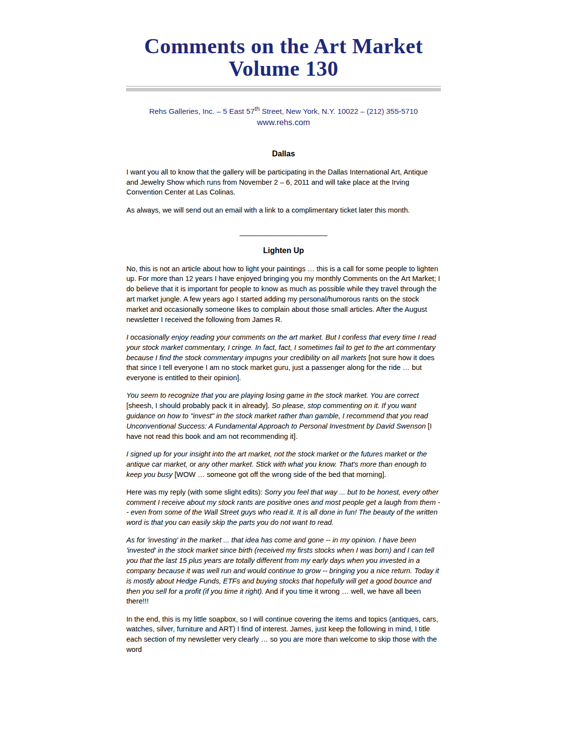Comments on the Art Market
Volume 130
Rehs Galleries, Inc. – 5 East 57th Street, New York, N.Y. 10022 – (212) 355-5710
www.rehs.com
Dallas
I want you all to know that the gallery will be participating in the Dallas International Art, Antique and Jewelry Show which runs from November 2 – 6, 2011 and will take place at the Irving Convention Center at Las Colinas.
As always, we will send out an email with a link to a complimentary ticket later this month.
______________________
Lighten Up
No, this is not an article about how to light your paintings … this is a call for some people to lighten up. For more than 12 years I have enjoyed bringing you my monthly Comments on the Art Market; I do believe that it is important for people to know as much as possible while they travel through the art market jungle. A few years ago I started adding my personal/humorous rants on the stock market and occasionally someone likes to complain about those small articles. After the August newsletter I received the following from James R.
I occasionally enjoy reading your comments on the art market. But I confess that every time I read your stock market commentary, I cringe. In fact, fact, I sometimes fail to get to the art commentary because I find the stock commentary impugns your credibility on all markets [not sure how it does that since I tell everyone I am no stock market guru, just a passenger along for the ride … but everyone is entitled to their opinion].
You seem to recognize that you are playing losing game in the stock market. You are correct [sheesh, I should probably pack it in already]. So please, stop commenting on it. If you want guidance on how to "invest" in the stock market rather than gamble, I recommend that you read Unconventional Success: A Fundamental Approach to Personal Investment by David Swenson [I have not read this book and am not recommending it].
I signed up for your insight into the art market, not the stock market or the futures market or the antique car market, or any other market. Stick with what you know. That's more than enough to keep you busy [WOW … someone got off the wrong side of the bed that morning].
Here was my reply (with some slight edits): Sorry you feel that way ... but to be honest, every other comment I receive about my stock rants are positive ones and most people get a laugh from them -- even from some of the Wall Street guys who read it. It is all done in fun! The beauty of the written word is that you can easily skip the parts you do not want to read.
As for 'investing' in the market ... that idea has come and gone -- in my opinion. I have been 'invested' in the stock market since birth (received my firsts stocks when I was born) and I can tell you that the last 15 plus years are totally different from my early days when you invested in a company because it was well run and would continue to grow -- bringing you a nice return. Today it is mostly about Hedge Funds, ETFs and buying stocks that hopefully will get a good bounce and then you sell for a profit (if you time it right). And if you time it wrong … well, we have all been there!!!
In the end, this is my little soapbox, so I will continue covering the items and topics (antiques, cars, watches, silver, furniture and ART) I find of interest. James, just keep the following in mind, I title each section of my newsletter very clearly … so you are more than welcome to skip those with the word